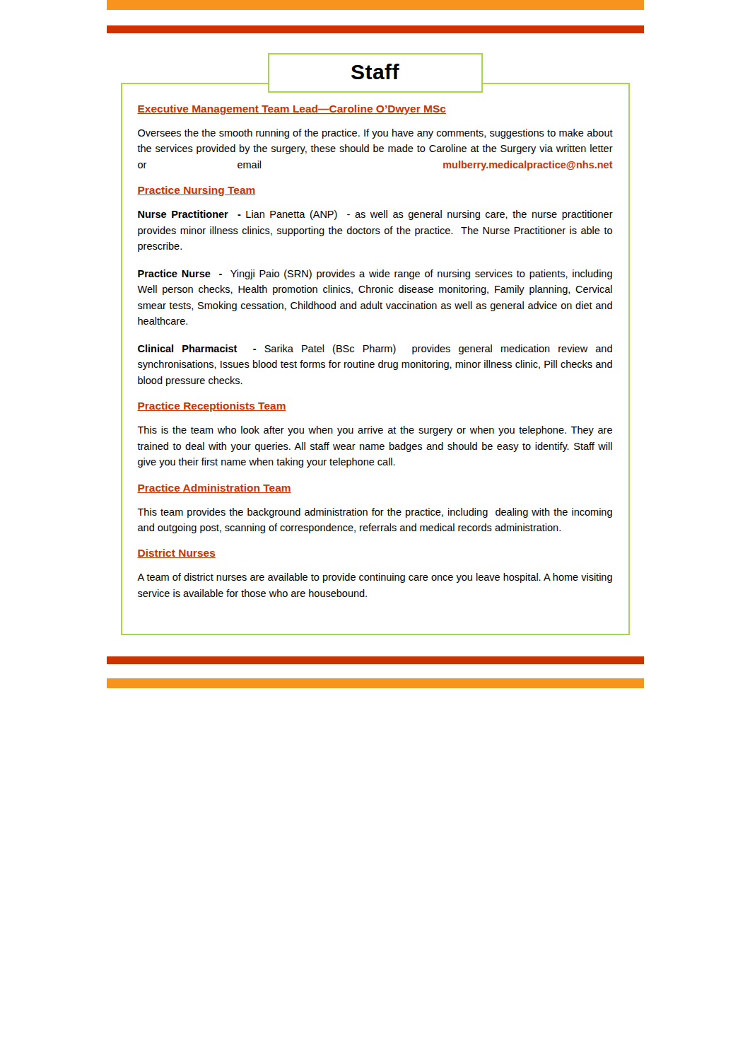Staff
Executive Management Team Lead—Caroline O’Dwyer MSc
Oversees the the smooth running of the practice. If you have any comments, suggestions to make about the services provided by the surgery, these should be made to Caroline at the Surgery via written letter or email mulberry.medicalpractice@nhs.net
Practice Nursing Team
Nurse Practitioner - Lian Panetta (ANP) - as well as general nursing care, the nurse practitioner provides minor illness clinics, supporting the doctors of the practice. The Nurse Practitioner is able to prescribe.
Practice Nurse - Yingji Paio (SRN) provides a wide range of nursing services to patients, including Well person checks, Health promotion clinics, Chronic disease monitoring, Family planning, Cervical smear tests, Smoking cessation, Childhood and adult vaccination as well as general advice on diet and healthcare.
Clinical Pharmacist - Sarika Patel (BSc Pharm) provides general medication review and synchronisations, Issues blood test forms for routine drug monitoring, minor illness clinic, Pill checks and blood pressure checks.
Practice Receptionists Team
This is the team who look after you when you arrive at the surgery or when you telephone. They are trained to deal with your queries. All staff wear name badges and should be easy to identify. Staff will give you their first name when taking your telephone call.
Practice Administration Team
This team provides the background administration for the practice, including dealing with the incoming and outgoing post, scanning of correspondence, referrals and medical records administration.
District Nurses
A team of district nurses are available to provide continuing care once you leave hospital. A home visiting service is available for those who are housebound.